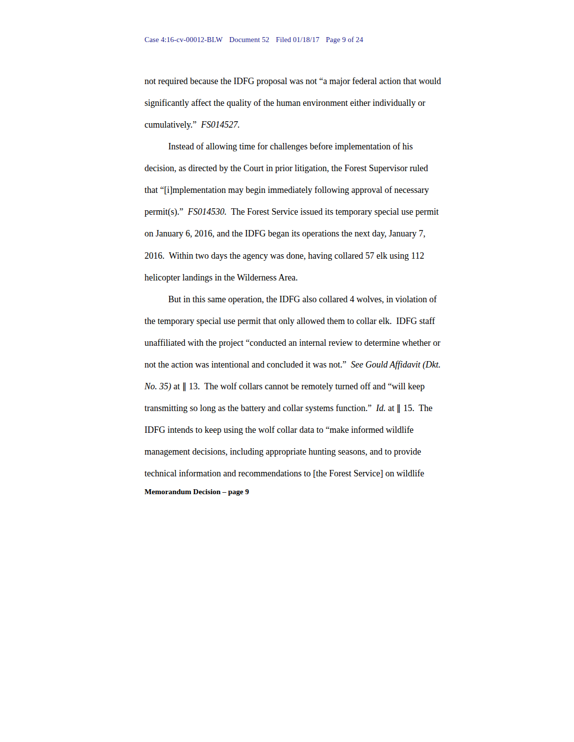Case 4:16-cv-00012-BLW Document 52 Filed 01/18/17 Page 9 of 24
not required because the IDFG proposal was not “a major federal action that would significantly affect the quality of the human environment either individually or cumulatively.” FS014527.
Instead of allowing time for challenges before implementation of his decision, as directed by the Court in prior litigation, the Forest Supervisor ruled that “[i]mplementation may begin immediately following approval of necessary permit(s).” FS014530. The Forest Service issued its temporary special use permit on January 6, 2016, and the IDFG began its operations the next day, January 7, 2016. Within two days the agency was done, having collared 57 elk using 112 helicopter landings in the Wilderness Area.
But in this same operation, the IDFG also collared 4 wolves, in violation of the temporary special use permit that only allowed them to collar elk. IDFG staff unaffiliated with the project “conducted an internal review to determine whether or not the action was intentional and concluded it was not.” See Gould Affidavit (Dkt. No. 35) at ∥ 13. The wolf collars cannot be remotely turned off and “will keep transmitting so long as the battery and collar systems function.” Id. at ∥ 15. The IDFG intends to keep using the wolf collar data to “make informed wildlife management decisions, including appropriate hunting seasons, and to provide technical information and recommendations to [the Forest Service] on wildlife
Memorandum Decision – page 9